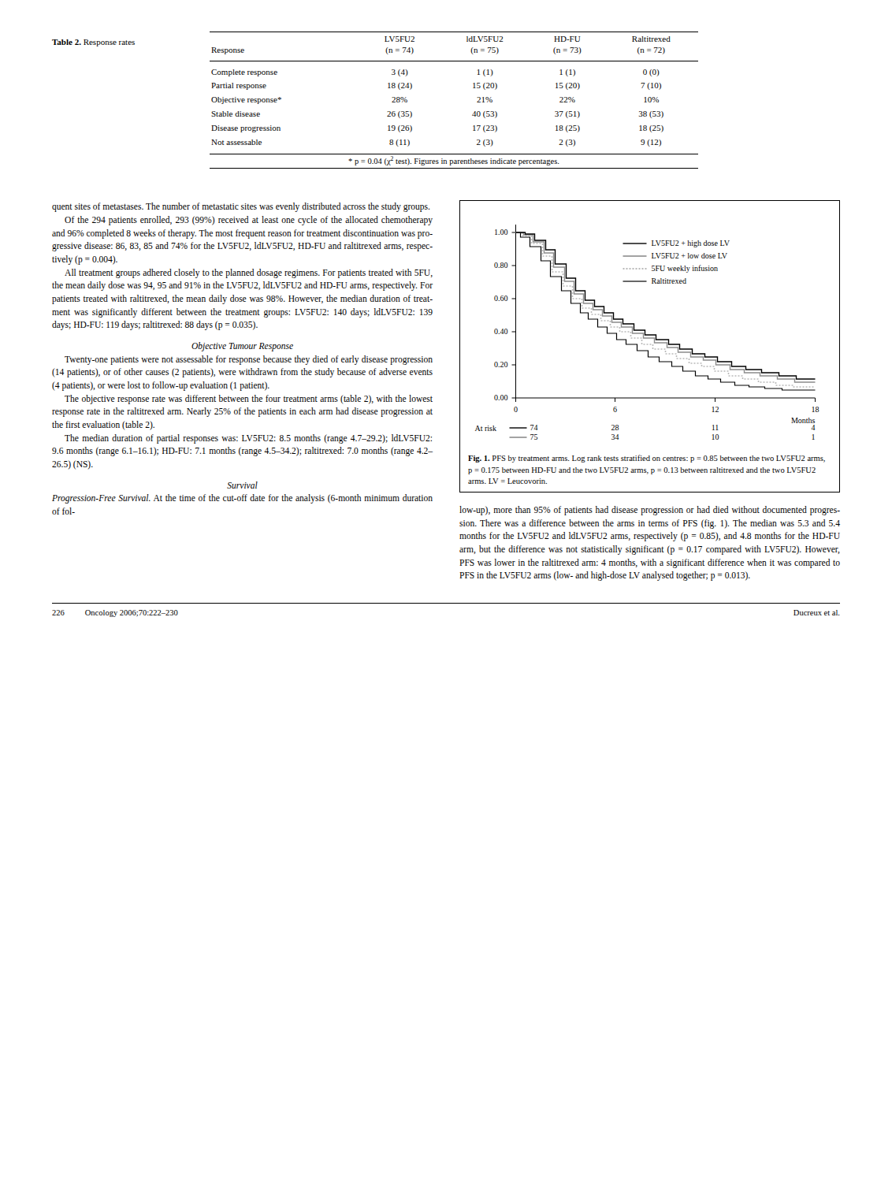Table 2. Response rates
| Response | LV5FU2 (n = 74) | ldLV5FU2 (n = 75) | HD-FU (n = 73) | Raltitrexed (n = 72) |
| --- | --- | --- | --- | --- |
| Complete response | 3 (4) | 1 (1) | 1 (1) | 0 (0) |
| Partial response | 18 (24) | 15 (20) | 15 (20) | 7 (10) |
| Objective response* | 28% | 21% | 22% | 10% |
| Stable disease | 26 (35) | 40 (53) | 37 (51) | 38 (53) |
| Disease progression | 19 (26) | 17 (23) | 18 (25) | 18 (25) |
| Not assessable | 8 (11) | 2 (3) | 2 (3) | 9 (12) |
| * p = 0.04 (χ 2 test). Figures in parentheses indicate percentages. |
quent sites of metastases. The number of metastatic sites was evenly distributed across the study groups.
Of the 294 patients enrolled, 293 (99%) received at least one cycle of the allocated chemotherapy and 96% completed 8 weeks of therapy. The most frequent reason for treatment discontinuation was progressive disease: 86, 83, 85 and 74% for the LV5FU2, ldLV5FU2, HD-FU and raltitrexed arms, respectively (p = 0.004).
All treatment groups adhered closely to the planned dosage regimens. For patients treated with 5FU, the mean daily dose was 94, 95 and 91% in the LV5FU2, ldLV5FU2 and HD-FU arms, respectively. For patients treated with raltitrexed, the mean daily dose was 98%. However, the median duration of treatment was significantly different between the treatment groups: LV5FU2: 140 days; ldLV5FU2: 139 days; HD-FU: 119 days; raltitrexed: 88 days (p = 0.035).
Objective Tumour Response
Twenty-one patients were not assessable for response because they died of early disease progression (14 patients), or of other causes (2 patients), were withdrawn from the study because of adverse events (4 patients), or were lost to follow-up evaluation (1 patient).
The objective response rate was different between the four treatment arms (table 2), with the lowest response rate in the raltitrexed arm. Nearly 25% of the patients in each arm had disease progression at the first evaluation (table 2).
The median duration of partial responses was: LV5FU2: 8.5 months (range 4.7–29.2); ldLV5FU2: 9.6 months (range 6.1–16.1); HD-FU: 7.1 months (range 4.5–34.2); raltitrexed: 7.0 months (range 4.2–26.5) (NS).
Survival
Progression-Free Survival.
At the time of the cut-off date for the analysis (6-month minimum duration of fol-
1.00 0.80 0.60 0.40 0.20 0.00 0 6 12 18 Months LV5FU2 + high dose LV LV5FU2 + low dose LV 5FU weekly infusion Raltitrexed At risk 74 28 11 4 75 34 10 1
Fig. 1. PFS by treatment arms. Log rank tests stratified on centres: p = 0.85 between the two LV5FU2 arms, p = 0.175 between HD-FU and the two LV5FU2 arms, p = 0.13 between raltitrexed and the two LV5FU2 arms. LV = Leucovorin.
low-up), more than 95% of patients had disease progression or had died without documented progression. There was a difference between the arms in terms of PFS (fig. 1). The median was 5.3 and 5.4 months for the LV5FU2 and ldLV5FU2 arms, respectively (p = 0.85), and 4.8 months for the HD-FU arm, but the difference was not statistically significant (p = 0.17 compared with LV5FU2). However, PFS was lower in the raltitrexed arm: 4 months, with a significant difference when it was compared to PFS in the LV5FU2 arms (low- and high-dose LV analysed together; p = 0.013).
226 Oncology 2006;70:222–230
Ducreux et al.